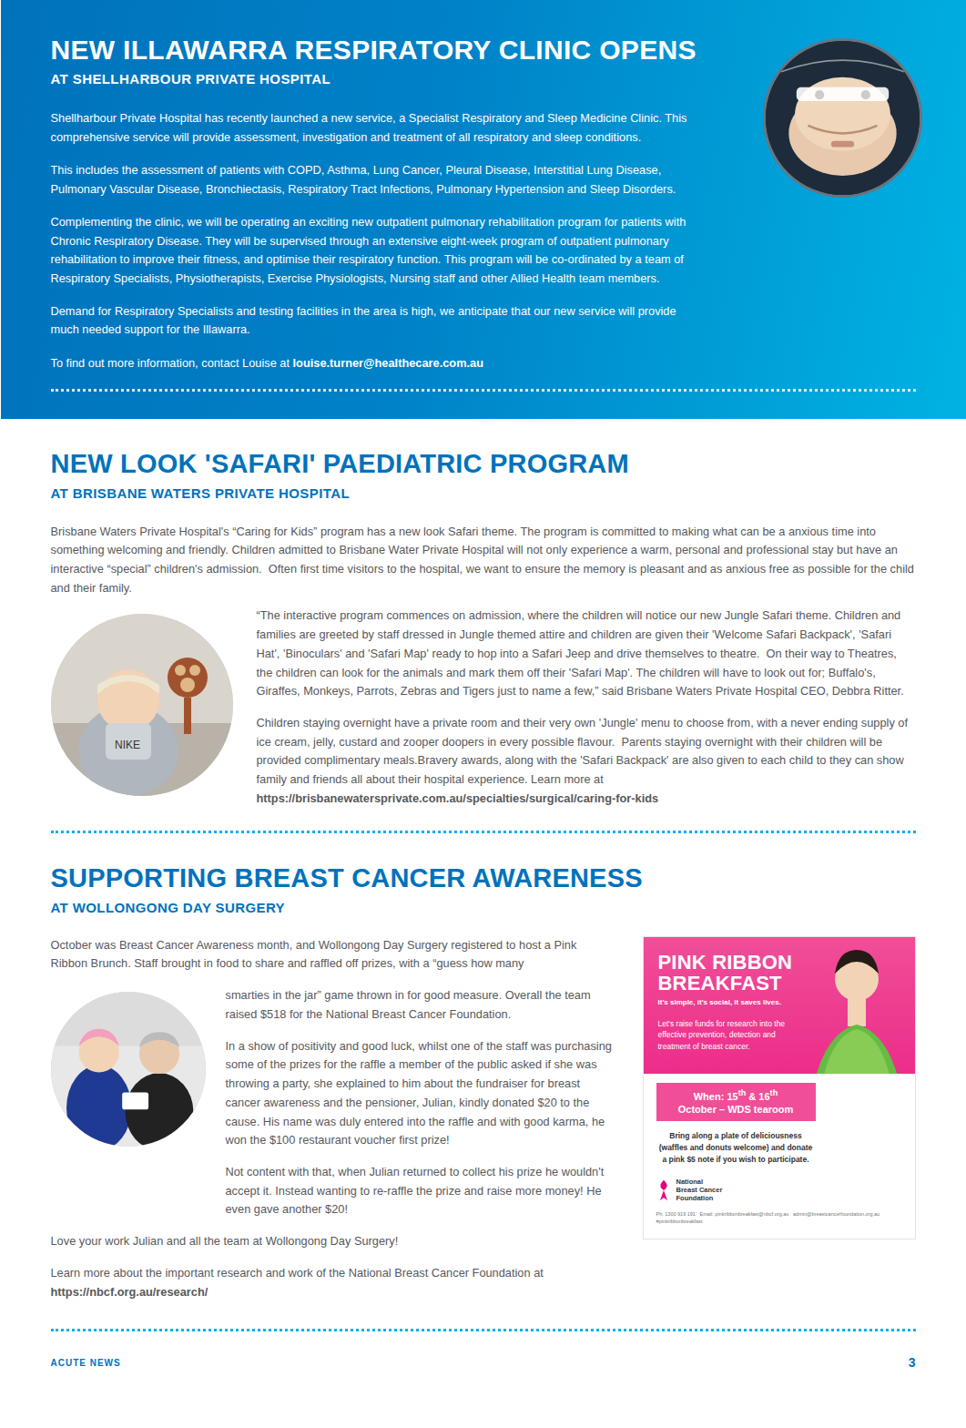New Illawarra Respiratory Clinic Opens
at Shellharbour Private Hospital
Shellharbour Private Hospital has recently launched a new service, a Specialist Respiratory and Sleep Medicine Clinic. This comprehensive service will provide assessment, investigation and treatment of all respiratory and sleep conditions.
This includes the assessment of patients with COPD, Asthma, Lung Cancer, Pleural Disease, Interstitial Lung Disease, Pulmonary Vascular Disease, Bronchiectasis, Respiratory Tract Infections, Pulmonary Hypertension and Sleep Disorders.
Complementing the clinic, we will be operating an exciting new outpatient pulmonary rehabilitation program for patients with Chronic Respiratory Disease. They will be supervised through an extensive eight-week program of outpatient pulmonary rehabilitation to improve their fitness, and optimise their respiratory function. This program will be co-ordinated by a team of Respiratory Specialists, Physiotherapists, Exercise Physiologists, Nursing staff and other Allied Health team members.
Demand for Respiratory Specialists and testing facilities in the area is high, we anticipate that our new service will provide much needed support for the Illawarra.
To find out more information, contact Louise at louise.turner@healthecare.com.au
New Look 'Safari' Paediatric Program
at Brisbane Waters Private Hospital
Brisbane Waters Private Hospital's “Caring for Kids” program has a new look Safari theme. The program is committed to making what can be a anxious time into something welcoming and friendly. Children admitted to Brisbane Water Private Hospital will not only experience a warm, personal and professional stay but have an interactive “special” children's admission. Often first time visitors to the hospital, we want to ensure the memory is pleasant and as anxious free as possible for the child and their family.
“The interactive program commences on admission, where the children will notice our new Jungle Safari theme. Children and families are greeted by staff dressed in Jungle themed attire and children are given their 'Welcome Safari Backpack', 'Safari Hat', 'Binoculars' and 'Safari Map' ready to hop into a Safari Jeep and drive themselves to theatre. On their way to Theatres, the children can look for the animals and mark them off their 'Safari Map'. The children will have to look out for; Buffalo's, Giraffes, Monkeys, Parrots, Zebras and Tigers just to name a few,” said Brisbane Waters Private Hospital CEO, Debbra Ritter.
Children staying overnight have a private room and their very own 'Jungle' menu to choose from, with a never ending supply of ice cream, jelly, custard and zooper doopers in every possible flavour. Parents staying overnight with their children will be provided complimentary meals.Bravery awards, along with the 'Safari Backpack' are also given to each child to they can show family and friends all about their hospital experience. Learn more at https://brisbanewatersprivate.com.au/specialties/surgical/caring-for-kids
Supporting Breast Cancer Awareness
at Wollongong Day Surgery
October was Breast Cancer Awareness month, and Wollongong Day Surgery registered to host a Pink Ribbon Brunch. Staff brought in food to share and raffled off prizes, with a “guess how many
smarties in the jar” game thrown in for good measure. Overall the team raised $518 for the National Breast Cancer Foundation.
In a show of positivity and good luck, whilst one of the staff was purchasing some of the prizes for the raffle a member of the public asked if she was throwing a party, she explained to him about the fundraiser for breast cancer awareness and the pensioner, Julian, kindly donated $20 to the cause. His name was duly entered into the raffle and with good karma, he won the $100 restaurant voucher first prize!
Not content with that, when Julian returned to collect his prize he wouldn't accept it. Instead wanting to re-raffle the prize and raise more money! He even gave another $20!
Love your work Julian and all the team at Wollongong Day Surgery!
Learn more about the important research and work of the National Breast Cancer Foundation at https://nbcf.org.au/research/
Pink Ribbon
Breakfast
It's simple, it's social, it saves lives.
Let's raise funds for research into the effective prevention, detection and treatment of breast cancer.
When: 15th & 16th
October – WDS tearoom
Bring along a plate of deliciousness (waffles and donuts welcome) and donate a pink $5 note if you wish to participate.
National
Breast Cancer
Foundation
Ph: 1300 919 191 Email: pinkribbonbreakfast@nbcf.org.au admin@breastcancerfoundation.org.au #pinkribbonbreakfast
Acute News 3